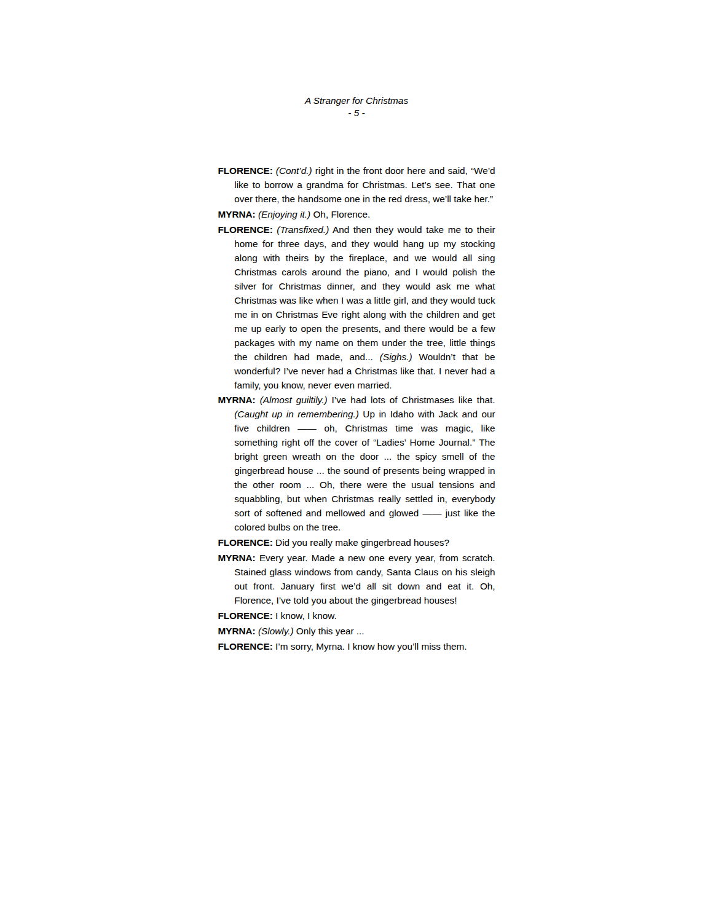A Stranger for Christmas
- 5 -
FLORENCE: (Cont’d.) right in the front door here and said, “We’d like to borrow a grandma for Christmas. Let’s see. That one over there, the handsome one in the red dress, we’ll take her.”
MYRNA: (Enjoying it.) Oh, Florence.
FLORENCE: (Transfixed.) And then they would take me to their home for three days, and they would hang up my stocking along with theirs by the fireplace, and we would all sing Christmas carols around the piano, and I would polish the silver for Christmas dinner, and they would ask me what Christmas was like when I was a little girl, and they would tuck me in on Christmas Eve right along with the children and get me up early to open the presents, and there would be a few packages with my name on them under the tree, little things the children had made, and... (Sighs.) Wouldn’t that be wonderful? I’ve never had a Christmas like that. I never had a family, you know, never even married.
MYRNA: (Almost guiltily.) I’ve had lots of Christmases like that. (Caught up in remembering.) Up in Idaho with Jack and our five children —— oh, Christmas time was magic, like something right off the cover of “Ladies’ Home Journal.” The bright green wreath on the door ... the spicy smell of the gingerbread house ... the sound of presents being wrapped in the other room ... Oh, there were the usual tensions and squabbling, but when Christmas really settled in, everybody sort of softened and mellowed and glowed —— just like the colored bulbs on the tree.
FLORENCE: Did you really make gingerbread houses?
MYRNA: Every year. Made a new one every year, from scratch. Stained glass windows from candy, Santa Claus on his sleigh out front. January first we’d all sit down and eat it. Oh, Florence, I’ve told you about the gingerbread houses!
FLORENCE: I know, I know.
MYRNA: (Slowly.) Only this year ...
FLORENCE: I’m sorry, Myrna. I know how you’ll miss them.